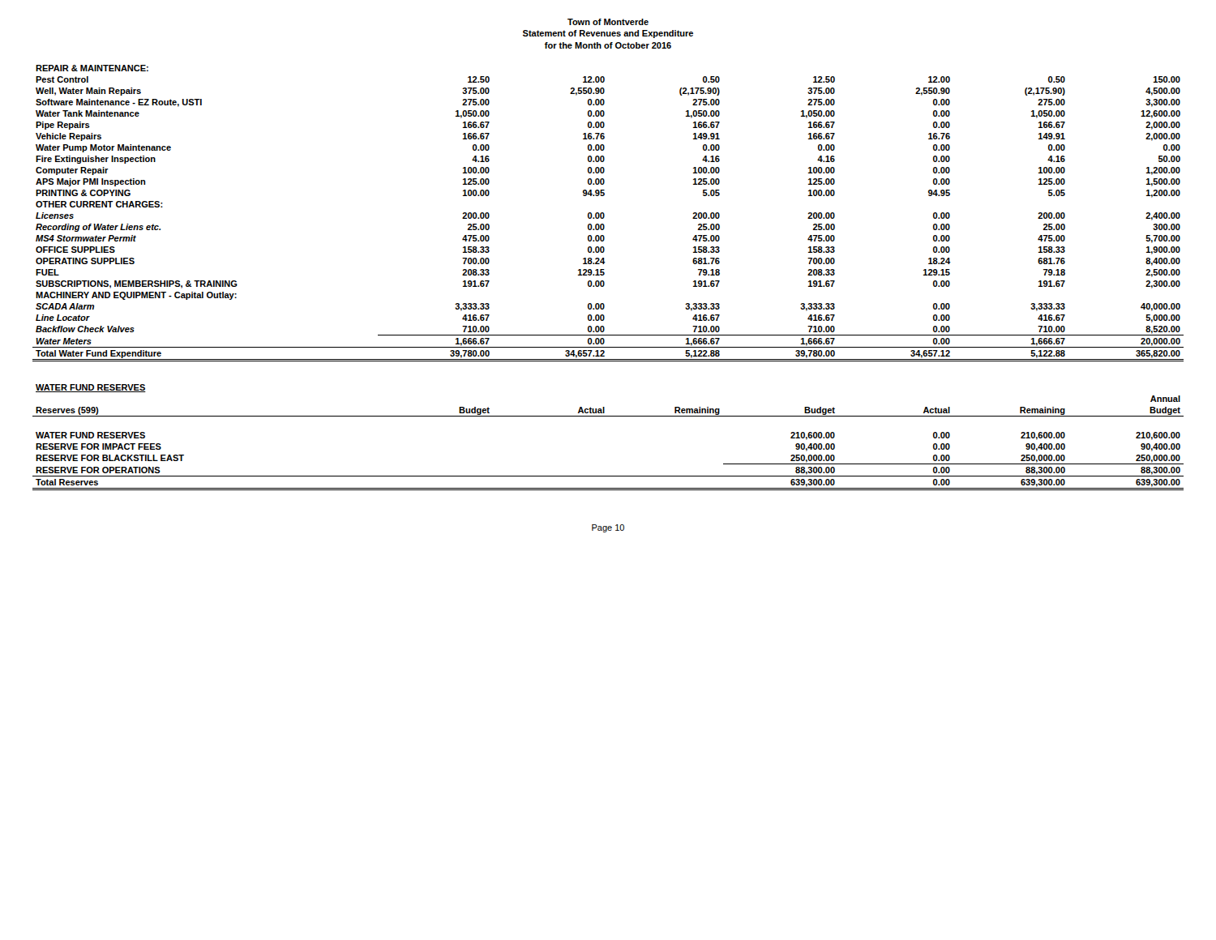Town of Montverde
Statement of Revenues and Expenditure
for the Month of October 2016
| REPAIR & MAINTENANCE: | | | | | | | |
| Pest Control | 12.50 | 12.00 | 0.50 | 12.50 | 12.00 | 0.50 | 150.00 |
| Well, Water Main Repairs | 375.00 | 2,550.90 | (2,175.90) | 375.00 | 2,550.90 | (2,175.90) | 4,500.00 |
| Software Maintenance - EZ Route, USTI | 275.00 | 0.00 | 275.00 | 275.00 | 0.00 | 275.00 | 3,300.00 |
| Water Tank Maintenance | 1,050.00 | 0.00 | 1,050.00 | 1,050.00 | 0.00 | 1,050.00 | 12,600.00 |
| Pipe Repairs | 166.67 | 0.00 | 166.67 | 166.67 | 0.00 | 166.67 | 2,000.00 |
| Vehicle Repairs | 166.67 | 16.76 | 149.91 | 166.67 | 16.76 | 149.91 | 2,000.00 |
| Water Pump Motor Maintenance | 0.00 | 0.00 | 0.00 | 0.00 | 0.00 | 0.00 | 0.00 |
| Fire Extinguisher Inspection | 4.16 | 0.00 | 4.16 | 4.16 | 0.00 | 4.16 | 50.00 |
| Computer Repair | 100.00 | 0.00 | 100.00 | 100.00 | 0.00 | 100.00 | 1,200.00 |
| APS Major PMI Inspection | 125.00 | 0.00 | 125.00 | 125.00 | 0.00 | 125.00 | 1,500.00 |
| PRINTING & COPYING | 100.00 | 94.95 | 5.05 | 100.00 | 94.95 | 5.05 | 1,200.00 |
| OTHER CURRENT CHARGES: | | | | | | | |
| Licenses | 200.00 | 0.00 | 200.00 | 200.00 | 0.00 | 200.00 | 2,400.00 |
| Recording of Water Liens etc. | 25.00 | 0.00 | 25.00 | 25.00 | 0.00 | 25.00 | 300.00 |
| MS4 Stormwater Permit | 475.00 | 0.00 | 475.00 | 475.00 | 0.00 | 475.00 | 5,700.00 |
| OFFICE SUPPLIES | 158.33 | 0.00 | 158.33 | 158.33 | 0.00 | 158.33 | 1,900.00 |
| OPERATING SUPPLIES | 700.00 | 18.24 | 681.76 | 700.00 | 18.24 | 681.76 | 8,400.00 |
| FUEL | 208.33 | 129.15 | 79.18 | 208.33 | 129.15 | 79.18 | 2,500.00 |
| SUBSCRIPTIONS, MEMBERSHIPS, & TRAINING | 191.67 | 0.00 | 191.67 | 191.67 | 0.00 | 191.67 | 2,300.00 |
| MACHINERY AND EQUIPMENT - Capital Outlay: | | | | | | | |
| SCADA Alarm | 3,333.33 | 0.00 | 3,333.33 | 3,333.33 | 0.00 | 3,333.33 | 40,000.00 |
| Line Locator | 416.67 | 0.00 | 416.67 | 416.67 | 0.00 | 416.67 | 5,000.00 |
| Backflow Check Valves | 710.00 | 0.00 | 710.00 | 710.00 | 0.00 | 710.00 | 8,520.00 |
| Water Meters | 1,666.67 | 0.00 | 1,666.67 | 1,666.67 | 0.00 | 1,666.67 | 20,000.00 |
| Total Water Fund Expenditure | 39,780.00 | 34,657.12 | 5,122.88 | 39,780.00 | 34,657.12 | 5,122.88 | 365,820.00 |
| WATER FUND RESERVES |
| | | | | | | | Annual |
| Reserves (599) | Budget | Actual | Remaining | Budget | Actual | Remaining | Budget |
| WATER FUND RESERVES | | | | 210,600.00 | 0.00 | 210,600.00 | 210,600.00 |
| RESERVE FOR IMPACT FEES | | | | 90,400.00 | 0.00 | 90,400.00 | 90,400.00 |
| RESERVE FOR BLACKSTILL EAST | | | | 250,000.00 | 0.00 | 250,000.00 | 250,000.00 |
| RESERVE FOR OPERATIONS | | | | 88,300.00 | 0.00 | 88,300.00 | 88,300.00 |
| Total Reserves | | | | 639,300.00 | 0.00 | 639,300.00 | 639,300.00 |
Page 10